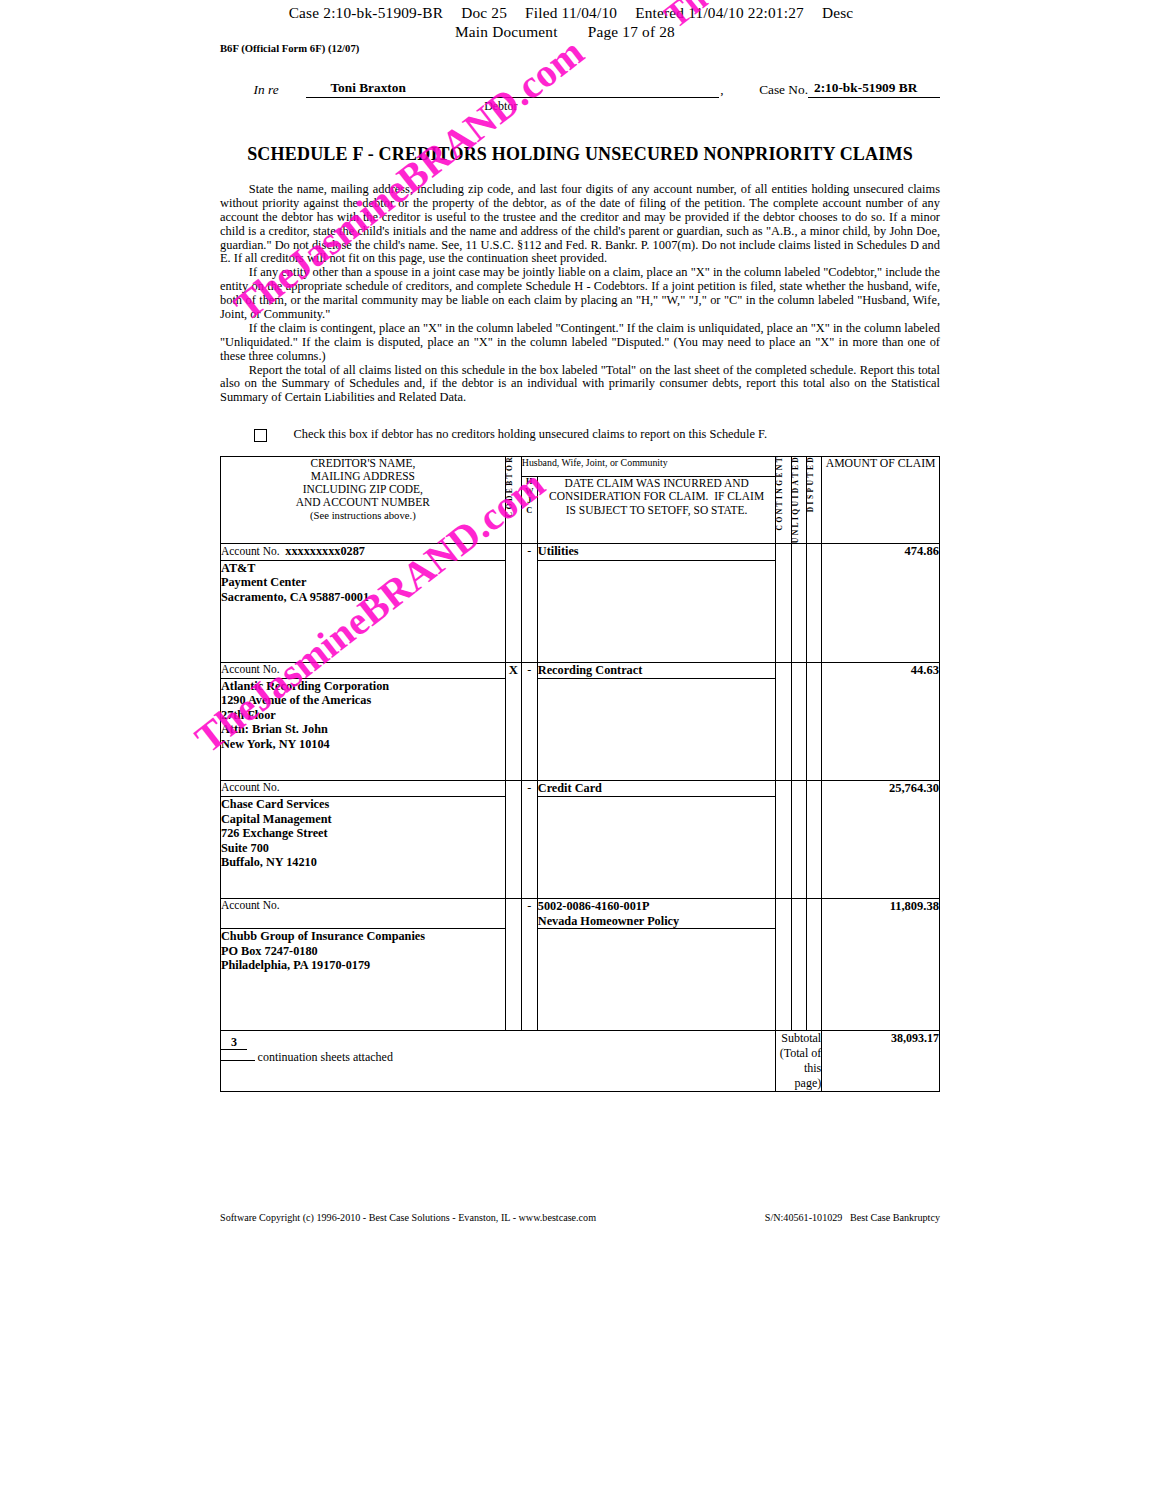Case 2:10-bk-51909-BR Doc 25 Filed 11/04/10 Entered 11/04/10 22:01:27 Desc
Main Document Page 17 of 28
B6F (Official Form 6F) (12/07)
In re
Toni Braxton
,
Case No.
2:10-bk-51909 BR
Debtor
SCHEDULE F - CREDITORS HOLDING UNSECURED NONPRIORITY CLAIMS
State the name, mailing address, including zip code, and last four digits of any account number, of all entities holding unsecured claims without priority against the debtor or the property of the debtor, as of the date of filing of the petition. The complete account number of any account the debtor has with the creditor is useful to the trustee and the creditor and may be provided if the debtor chooses to do so. If a minor child is a creditor, state the child's initials and the name and address of the child's parent or guardian, such as "A.B., a minor child, by John Doe, guardian." Do not disclose the child's name. See, 11 U.S.C. §112 and Fed. R. Bankr. P. 1007(m). Do not include claims listed in Schedules D and E. If all creditors will not fit on this page, use the continuation sheet provided.
If any entity other than a spouse in a joint case may be jointly liable on a claim, place an "X" in the column labeled "Codebtor," include the entity on the appropriate schedule of creditors, and complete Schedule H - Codebtors. If a joint petition is filed, state whether the husband, wife, both of them, or the marital community may be liable on each claim by placing an "H," "W," "J," or "C" in the column labeled "Husband, Wife, Joint, or Community."
If the claim is contingent, place an "X" in the column labeled "Contingent." If the claim is unliquidated, place an "X" in the column labeled "Unliquidated." If the claim is disputed, place an "X" in the column labeled "Disputed." (You may need to place an "X" in more than one of these three columns.)
Report the total of all claims listed on this schedule in the box labeled "Total" on the last sheet of the completed schedule. Report this total also on the Summary of Schedules and, if the debtor is an individual with primarily consumer debts, report this total also on the Statistical Summary of Certain Liabilities and Related Data.
Check this box if debtor has no creditors holding unsecured claims to report on this Schedule F.
| CREDITOR'S NAME, MAILING ADDRESS INCLUDING ZIP CODE, AND ACCOUNT NUMBER (See instructions above.) | C O D E B T O R | Husband, Wife, Joint, or Community | C O N T I N G E N T | U N L I Q U I D A T E D | D I S P U T E D | AMOUNT OF CLAIM |
| --- | --- | --- | --- | --- | --- | --- |
| H W J C | DATE CLAIM WAS INCURRED AND CONSIDERATION FOR CLAIM. IF CLAIM IS SUBJECT TO SETOFF, SO STATE. |
| Account No. xxxxxxxxx0287 | | - | Utilities | | | | 474.86 |
| AT&T Payment Center Sacramento, CA 95887-0001 | |
| Account No. | X | - | Recording Contract | | | | 44.63 |
| Atlantic Recording Corporation 1290 Avenue of the Americas 27th Floor Attn: Brian St. John New York, NY 10104 | |
| Account No. | | - | Credit Card | | | | 25,764.30 |
| Chase Card Services Capital Management 726 Exchange Street Suite 700 Buffalo, NY 14210 | |
| Account No. | | - | 5002-0086-4160-001P Nevada Homeowner Policy | | | | 11,809.38 |
| Chubb Group of Insurance Companies PO Box 7247-0180 Philadelphia, PA 19170-0179 | |
| 3 continuation sheets attached | Subtotal (Total of this page) | 38,093.17 |
Software Copyright (c) 1996-2010 - Best Case Solutions - Evanston, IL - www.bestcase.com
S/N:40561-101029 Best Case Bankruptcy
TheJasmineBRAND.com
TheJasmineBRAND.com
TheJasmineBRAND.com